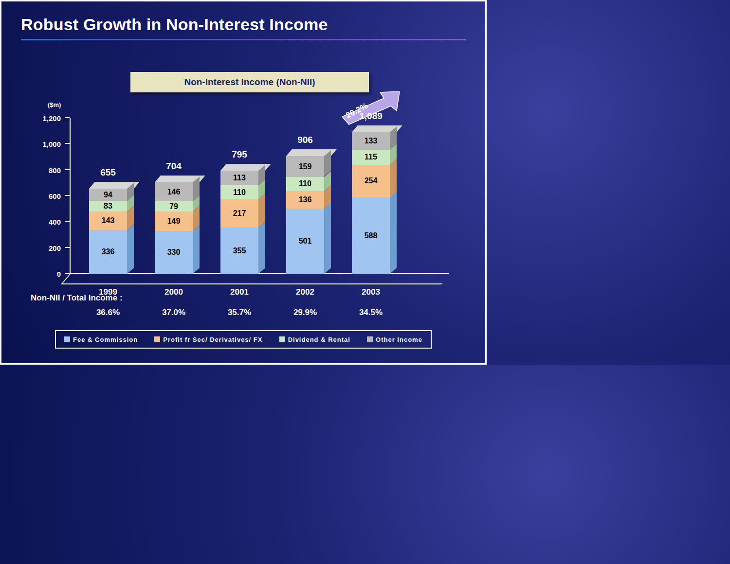Robust Growth in Non-Interest Income
Non-Interest Income (Non-NII)
($m)
20.2%
0
200
400
600
800
1,000
1,200
655
94
83
143
336
1999
704
146
79
149
330
2000
795
113
110
217
355
2001
906
159
110
136
501
2002
1,089
133
115
254
588
2003
Non-NII / Total Income :
36.6% 37.0% 35.7% 29.9% 34.5%
Fee & Commission
Profit fr Sec/ Derivatives/ FX
Dividend & Rental
Other Income